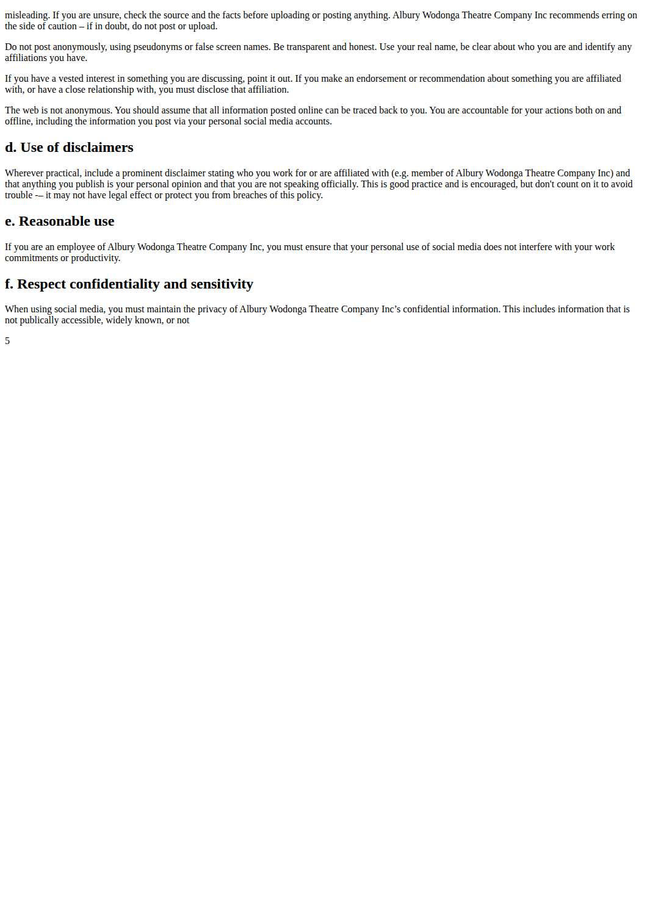misleading. If you are unsure, check the source and the facts before uploading or posting anything. Albury Wodonga Theatre Company Inc recommends erring on the side of caution – if in doubt, do not post or upload.
Do not post anonymously, using pseudonyms or false screen names. Be transparent and honest. Use your real name, be clear about who you are and identify any affiliations you have.
If you have a vested interest in something you are discussing, point it out. If you make an endorsement or recommendation about something you are affiliated with, or have a close relationship with, you must disclose that affiliation.
The web is not anonymous. You should assume that all information posted online can be traced back to you. You are accountable for your actions both on and offline, including the information you post via your personal social media accounts.
d. Use of disclaimers
Wherever practical, include a prominent disclaimer stating who you work for or are affiliated with (e.g. member of Albury Wodonga Theatre Company Inc) and that anything you publish is your personal opinion and that you are not speaking officially. This is good practice and is encouraged, but don't count on it to avoid trouble -– it may not have legal effect or protect you from breaches of this policy.
e. Reasonable use
If you are an employee of Albury Wodonga Theatre Company Inc, you must ensure that your personal use of social media does not interfere with your work commitments or productivity.
f. Respect confidentiality and sensitivity
When using social media, you must maintain the privacy of Albury Wodonga Theatre Company Inc’s confidential information. This includes information that is not publically accessible, widely known, or not
5